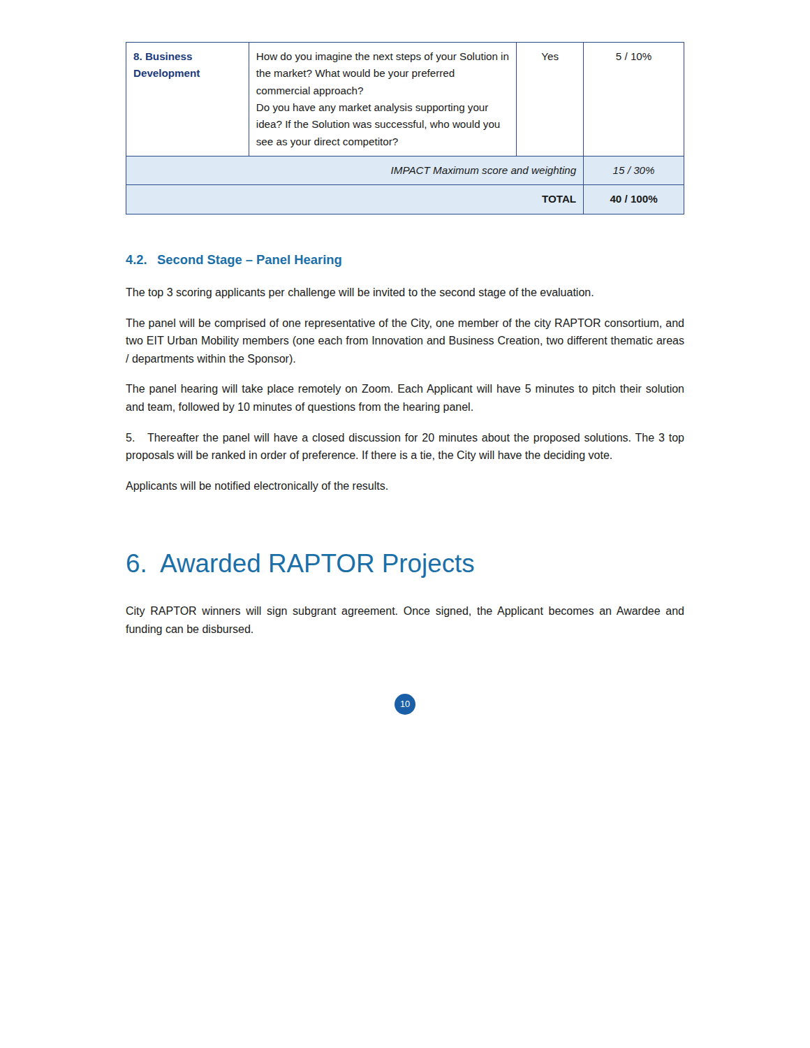| 8. Business Development | How do you imagine the next steps of your Solution in the market? What would be your preferred commercial approach? Do you have any market analysis supporting your idea? If the Solution was successful, who would you see as your direct competitor? | Yes | 5 / 10% |
| IMPACT Maximum score and weighting | 15 / 30% |
| TOTAL | 40 / 100% |
4.2. Second Stage – Panel Hearing
The top 3 scoring applicants per challenge will be invited to the second stage of the evaluation.
The panel will be comprised of one representative of the City, one member of the city RAPTOR consortium, and two EIT Urban Mobility members (one each from Innovation and Business Creation, two different thematic areas / departments within the Sponsor).
The panel hearing will take place remotely on Zoom. Each Applicant will have 5 minutes to pitch their solution and team, followed by 10 minutes of questions from the hearing panel.
5. Thereafter the panel will have a closed discussion for 20 minutes about the proposed solutions. The 3 top proposals will be ranked in order of preference. If there is a tie, the City will have the deciding vote.
Applicants will be notified electronically of the results.
6. Awarded RAPTOR Projects
City RAPTOR winners will sign subgrant agreement. Once signed, the Applicant becomes an Awardee and funding can be disbursed.
10